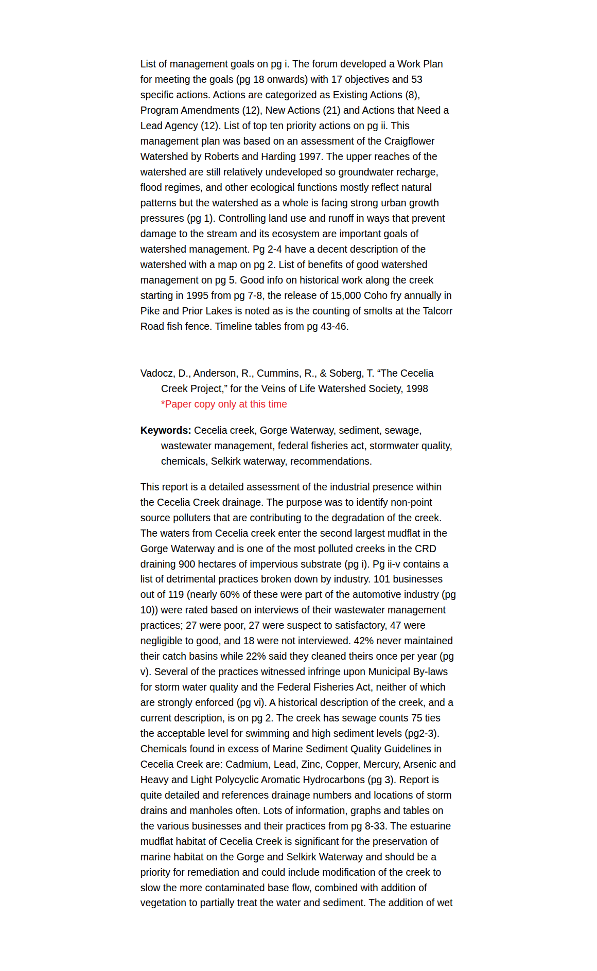List of management goals on pg i. The forum developed a Work Plan for meeting the goals (pg 18 onwards) with 17 objectives and 53 specific actions. Actions are categorized as Existing Actions (8), Program Amendments (12), New Actions (21) and Actions that Need a Lead Agency (12). List of top ten priority actions on pg ii. This management plan was based on an assessment of the Craigflower Watershed by Roberts and Harding 1997. The upper reaches of the watershed are still relatively undeveloped so groundwater recharge, flood regimes, and other ecological functions mostly reflect natural patterns but the watershed as a whole is facing strong urban growth pressures (pg 1). Controlling land use and runoff in ways that prevent damage to the stream and its ecosystem are important goals of watershed management. Pg 2-4 have a decent description of the watershed with a map on pg 2. List of benefits of good watershed management on pg 5. Good info on historical work along the creek starting in 1995 from pg 7-8, the release of 15,000 Coho fry annually in Pike and Prior Lakes is noted as is the counting of smolts at the Talcorr Road fish fence. Timeline tables from pg 43-46.
Vadocz, D., Anderson, R., Cummins, R., & Soberg, T. “The Cecelia Creek Project,” for the Veins of Life Watershed Society, 1998 *Paper copy only at this time
Keywords: Cecelia creek, Gorge Waterway, sediment, sewage, wastewater management, federal fisheries act, stormwater quality, chemicals, Selkirk waterway, recommendations.
This report is a detailed assessment of the industrial presence within the Cecelia Creek drainage. The purpose was to identify non-point source polluters that are contributing to the degradation of the creek. The waters from Cecelia creek enter the second largest mudflat in the Gorge Waterway and is one of the most polluted creeks in the CRD draining 900 hectares of impervious substrate (pg i). Pg ii-v contains a list of detrimental practices broken down by industry. 101 businesses out of 119 (nearly 60% of these were part of the automotive industry (pg 10)) were rated based on interviews of their wastewater management practices; 27 were poor, 27 were suspect to satisfactory, 47 were negligible to good, and 18 were not interviewed. 42% never maintained their catch basins while 22% said they cleaned theirs once per year (pg v). Several of the practices witnessed infringe upon Municipal By-laws for storm water quality and the Federal Fisheries Act, neither of which are strongly enforced (pg vi). A historical description of the creek, and a current description, is on pg 2. The creek has sewage counts 75 ties the acceptable level for swimming and high sediment levels (pg2-3). Chemicals found in excess of Marine Sediment Quality Guidelines in Cecelia Creek are: Cadmium, Lead, Zinc, Copper, Mercury, Arsenic and Heavy and Light Polycyclic Aromatic Hydrocarbons (pg 3). Report is quite detailed and references drainage numbers and locations of storm drains and manholes often. Lots of information, graphs and tables on the various businesses and their practices from pg 8-33. The estuarine mudflat habitat of Cecelia Creek is significant for the preservation of marine habitat on the Gorge and Selkirk Waterway and should be a priority for remediation and could include modification of the creek to slow the more contaminated base flow, combined with addition of vegetation to partially treat the water and sediment. The addition of wet